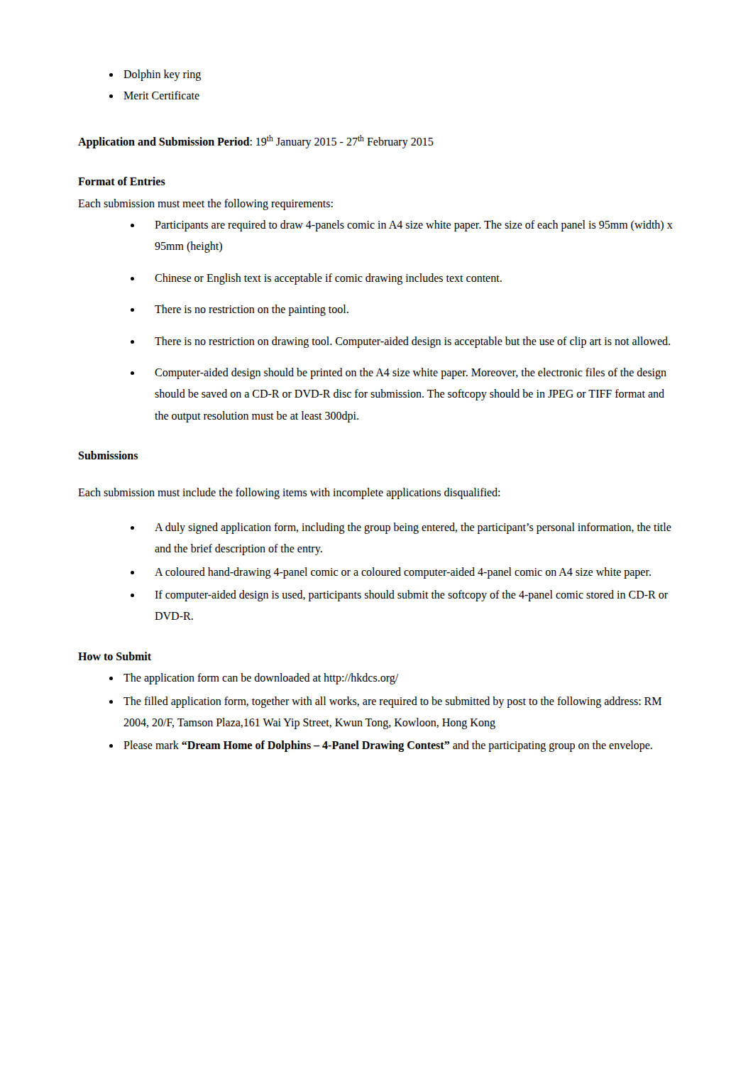Dolphin key ring
Merit Certificate
Application and Submission Period: 19th January 2015 - 27th February 2015
Format of Entries
Each submission must meet the following requirements:
Participants are required to draw 4-panels comic in A4 size white paper. The size of each panel is 95mm (width) x 95mm (height)
Chinese or English text is acceptable if comic drawing includes text content.
There is no restriction on the painting tool.
There is no restriction on drawing tool. Computer-aided design is acceptable but the use of clip art is not allowed.
Computer-aided design should be printed on the A4 size white paper. Moreover, the electronic files of the design should be saved on a CD-R or DVD-R disc for submission. The softcopy should be in JPEG or TIFF format and the output resolution must be at least 300dpi.
Submissions
Each submission must include the following items with incomplete applications disqualified:
A duly signed application form, including the group being entered, the participant’s personal information, the title and the brief description of the entry.
A coloured hand-drawing 4-panel comic or a coloured computer-aided 4-panel comic on A4 size white paper.
If computer-aided design is used, participants should submit the softcopy of the 4-panel comic stored in CD-R or DVD-R.
How to Submit
The application form can be downloaded at http://hkdcs.org/
The filled application form, together with all works, are required to be submitted by post to the following address: RM 2004, 20/F, Tamson Plaza,161 Wai Yip Street, Kwun Tong, Kowloon, Hong Kong
Please mark “Dream Home of Dolphins – 4-Panel Drawing Contest” and the participating group on the envelope.